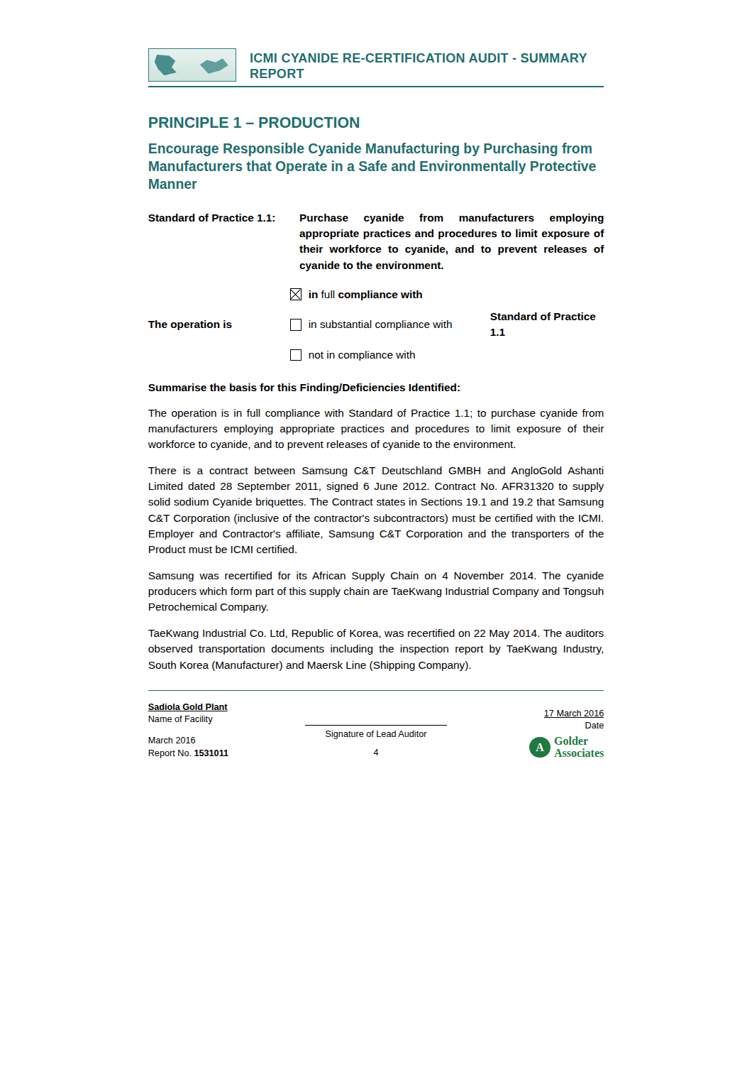ICMI CYANIDE RE-CERTIFICATION AUDIT - SUMMARY REPORT
PRINCIPLE 1 – PRODUCTION
Encourage Responsible Cyanide Manufacturing by Purchasing from Manufacturers that Operate in a Safe and Environmentally Protective Manner
Standard of Practice 1.1:
Purchase cyanide from manufacturers employing appropriate practices and procedures to limit exposure of their workforce to cyanide, and to prevent releases of cyanide to the environment.
in full compliance with
The operation is
in substantial compliance with
Standard of Practice 1.1
not in compliance with
Summarise the basis for this Finding/Deficiencies Identified:
The operation is in full compliance with Standard of Practice 1.1; to purchase cyanide from manufacturers employing appropriate practices and procedures to limit exposure of their workforce to cyanide, and to prevent releases of cyanide to the environment.
There is a contract between Samsung C&T Deutschland GMBH and AngloGold Ashanti Limited dated 28 September 2011, signed 6 June 2012. Contract No. AFR31320 to supply solid sodium Cyanide briquettes. The Contract states in Sections 19.1 and 19.2 that Samsung C&T Corporation (inclusive of the contractor's subcontractors) must be certified with the ICMI. Employer and Contractor's affiliate, Samsung C&T Corporation and the transporters of the Product must be ICMI certified.
Samsung was recertified for its African Supply Chain on 4 November 2014. The cyanide producers which form part of this supply chain are TaeKwang Industrial Company and Tongsuh Petrochemical Company.
TaeKwang Industrial Co. Ltd, Republic of Korea, was recertified on 22 May 2014. The auditors observed transportation documents including the inspection report by TaeKwang Industry, South Korea (Manufacturer) and Maersk Line (Shipping Company).
Sadiola Gold Plant
Name of Facility
March 2016
Report No. 1531011
 
Signature of Lead Auditor
4
17 March 2016
Date
A Golder
Associates